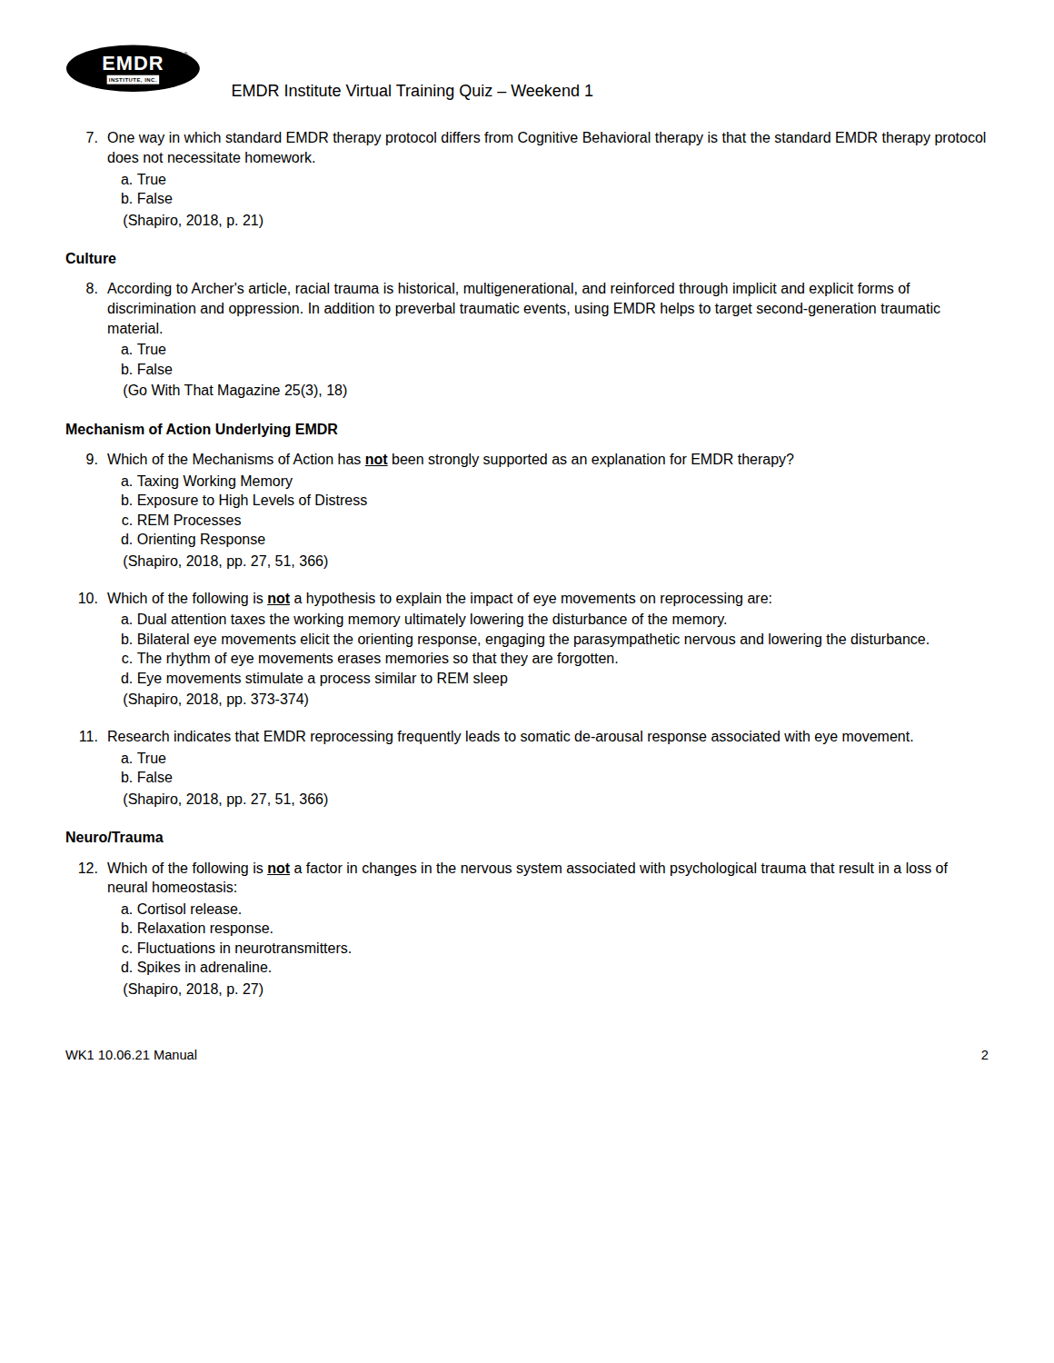EMDR INSTITUTE, INC. ®
EMDR Institute Virtual Training Quiz – Weekend 1
One way in which standard EMDR therapy protocol differs from Cognitive Behavioral therapy is that the standard EMDR therapy protocol does not necessitate homework.
True
False
(Shapiro, 2018, p. 21)
Culture
According to Archer's article, racial trauma is historical, multigenerational, and reinforced through implicit and explicit forms of discrimination and oppression. In addition to preverbal traumatic events, using EMDR helps to target second-generation traumatic material.
True
False
(Go With That Magazine 25(3), 18)
Mechanism of Action Underlying EMDR
Which of the Mechanisms of Action has not been strongly supported as an explanation for EMDR therapy?
Taxing Working Memory
Exposure to High Levels of Distress
REM Processes
Orienting Response
(Shapiro, 2018, pp. 27, 51, 366)
Which of the following is not a hypothesis to explain the impact of eye movements on reprocessing are:
Dual attention taxes the working memory ultimately lowering the disturbance of the memory.
Bilateral eye movements elicit the orienting response, engaging the parasympathetic nervous and lowering the disturbance.
The rhythm of eye movements erases memories so that they are forgotten.
Eye movements stimulate a process similar to REM sleep
(Shapiro, 2018, pp. 373-374)
Research indicates that EMDR reprocessing frequently leads to somatic de-arousal response associated with eye movement.
True
False
(Shapiro, 2018, pp. 27, 51, 366)
Neuro/Trauma
Which of the following is not a factor in changes in the nervous system associated with psychological trauma that result in a loss of neural homeostasis:
Cortisol release.
Relaxation response.
Fluctuations in neurotransmitters.
Spikes in adrenaline.
(Shapiro, 2018, p. 27)
WK1 10.06.21 Manual 2